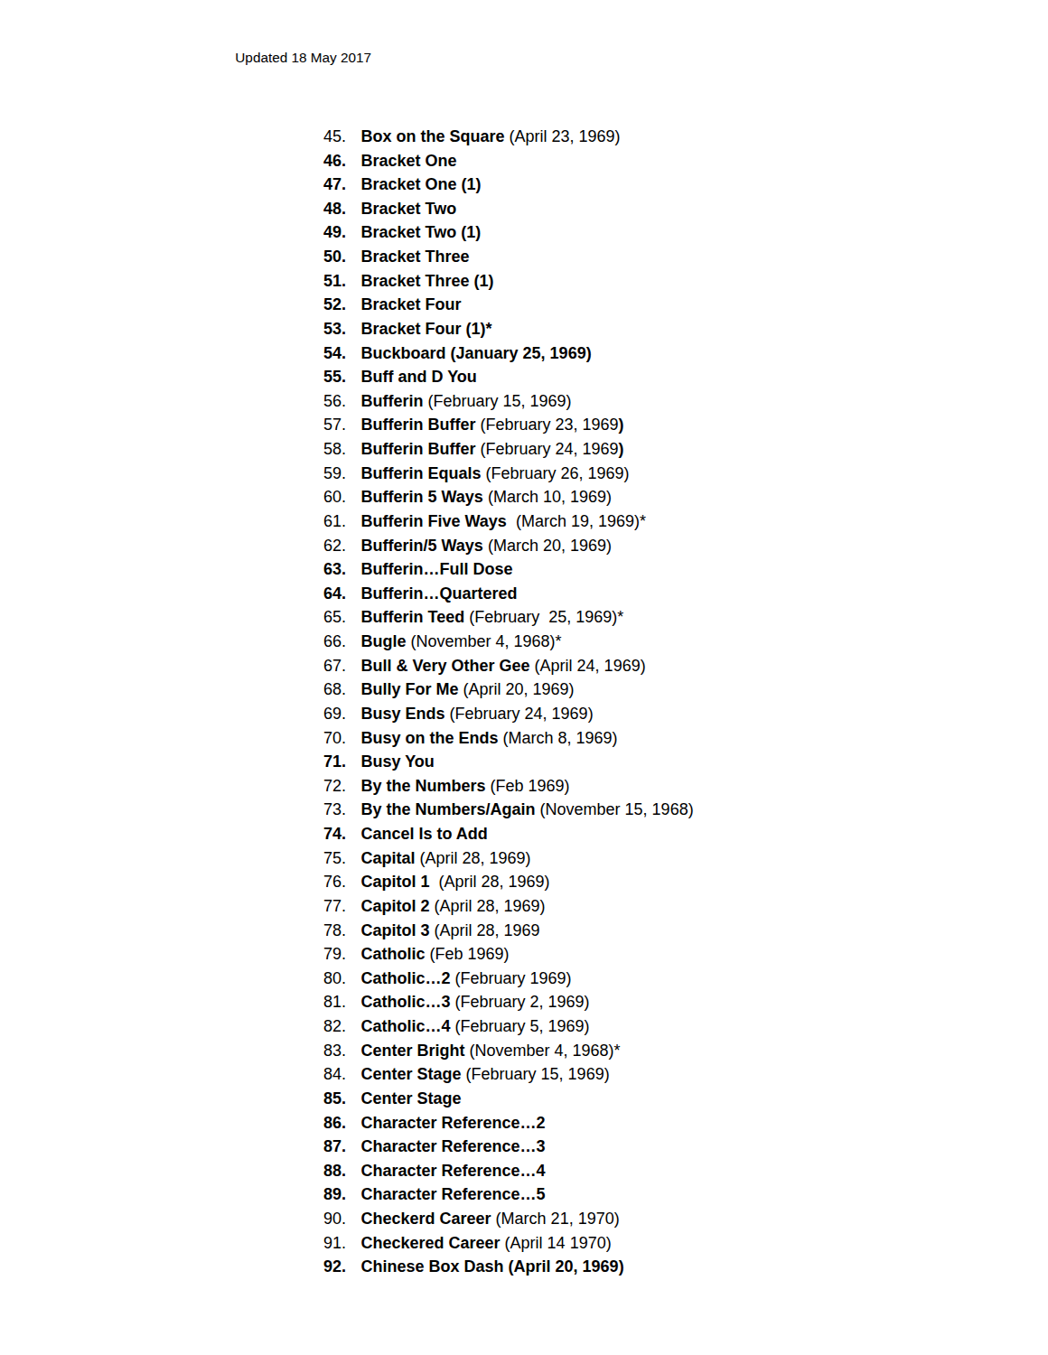Updated 18 May 2017
Box on the Square (April 23, 1969)
Bracket One
Bracket One (1)
Bracket Two
Bracket Two (1)
Bracket Three
Bracket Three (1)
Bracket Four
Bracket Four (1)*
Buckboard (January 25, 1969)
Buff and D You
Bufferin (February 15, 1969)
Bufferin Buffer (February 23, 1969)
Bufferin Buffer (February 24, 1969)
Bufferin Equals (February 26, 1969)
Bufferin 5 Ways (March 10, 1969)
Bufferin Five Ways (March 19, 1969)*
Bufferin/5 Ways (March 20, 1969)
Bufferin…Full Dose
Bufferin…Quartered
Bufferin Teed (February 25, 1969)*
Bugle (November 4, 1968)*
Bull & Very Other Gee (April 24, 1969)
Bully For Me (April 20, 1969)
Busy Ends (February 24, 1969)
Busy on the Ends (March 8, 1969)
Busy You
By the Numbers (Feb 1969)
By the Numbers/Again (November 15, 1968)
Cancel Is to Add
Capital (April 28, 1969)
Capitol 1 (April 28, 1969)
Capitol 2 (April 28, 1969)
Capitol 3 (April 28, 1969
Catholic (Feb 1969)
Catholic…2 (February 1969)
Catholic…3 (February 2, 1969)
Catholic…4 (February 5, 1969)
Center Bright (November 4, 1968)*
Center Stage (February 15, 1969)
Center Stage
Character Reference…2
Character Reference…3
Character Reference…4
Character Reference…5
Checkerd Career (March 21, 1970)
Checkered Career (April 14 1970)
Chinese Box Dash (April 20, 1969)